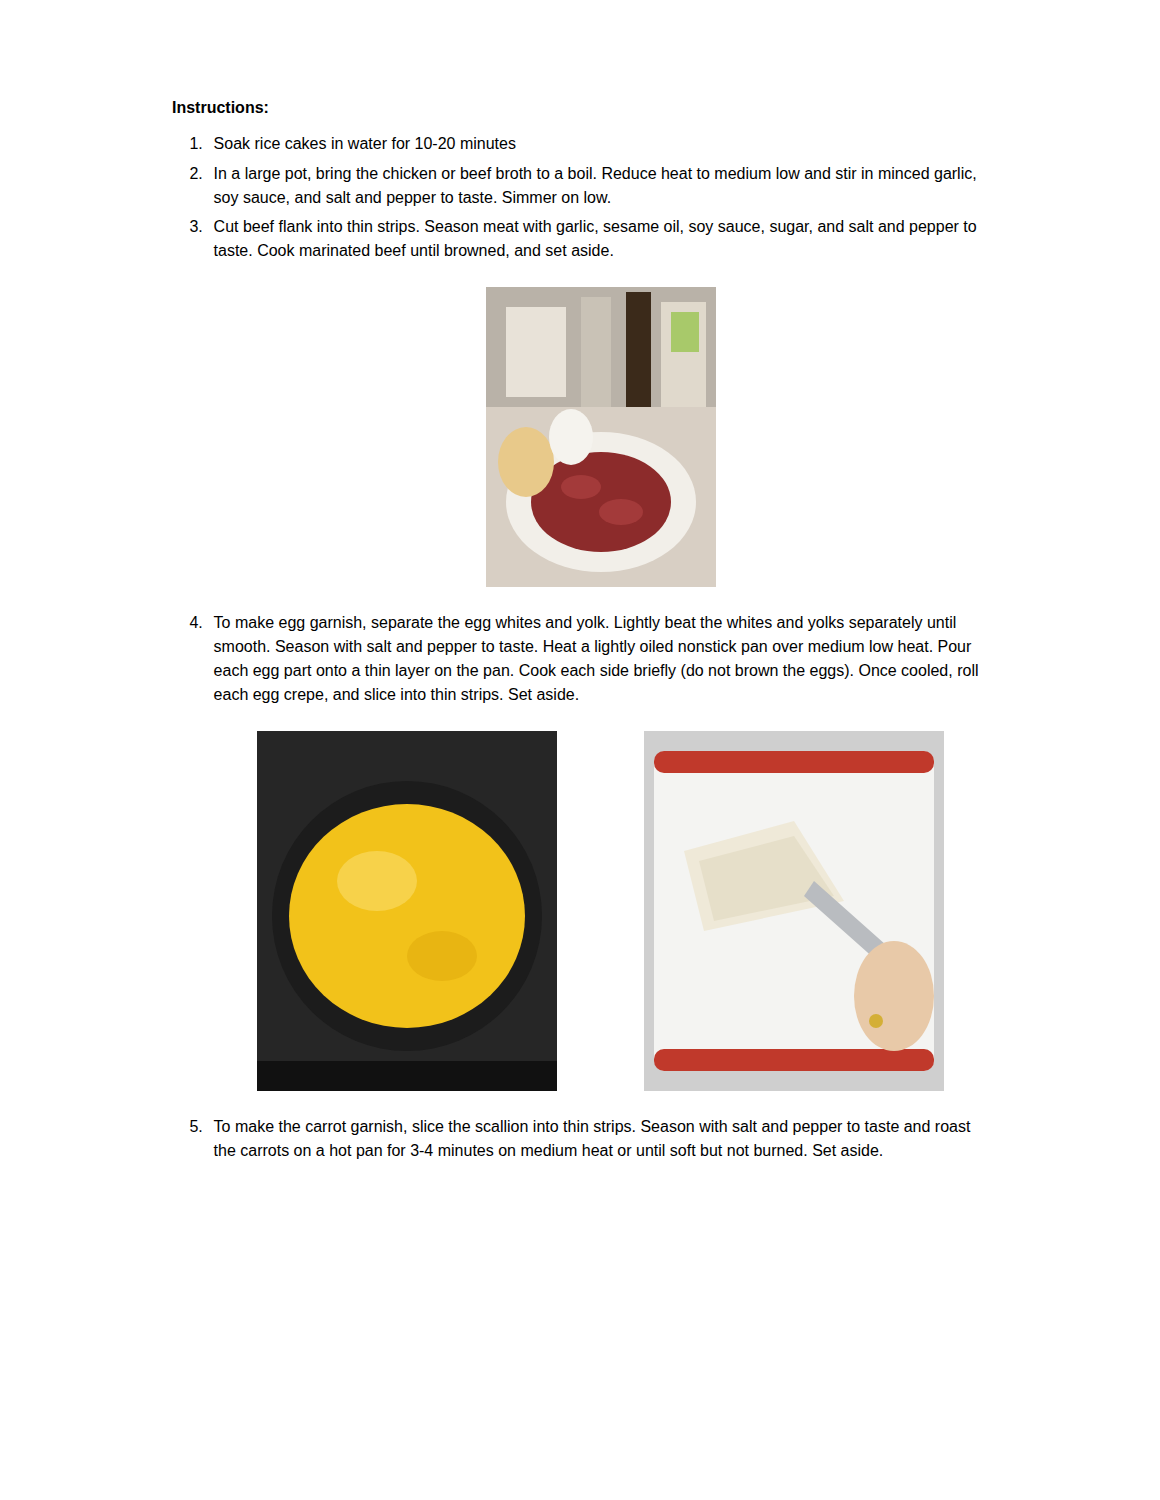Instructions:
Soak rice cakes in water for 10-20 minutes
In a large pot, bring the chicken or beef broth to a boil. Reduce heat to medium low and stir in minced garlic, soy sauce, and salt and pepper to taste. Simmer on low.
Cut beef flank into thin strips. Season meat with garlic, sesame oil, soy sauce, sugar, and salt and pepper to taste. Cook marinated beef until browned, and set aside.
To make egg garnish, separate the egg whites and yolk. Lightly beat the whites and yolks separately until smooth. Season with salt and pepper to taste. Heat a lightly oiled nonstick pan over medium low heat. Pour each egg part onto a thin layer on the pan. Cook each side briefly (do not brown the eggs). Once cooled, roll each egg crepe, and slice into thin strips. Set aside.
To make the carrot garnish, slice the scallion into thin strips. Season with salt and pepper to taste and roast the carrots on a hot pan for 3-4 minutes on medium heat or until soft but not burned. Set aside.